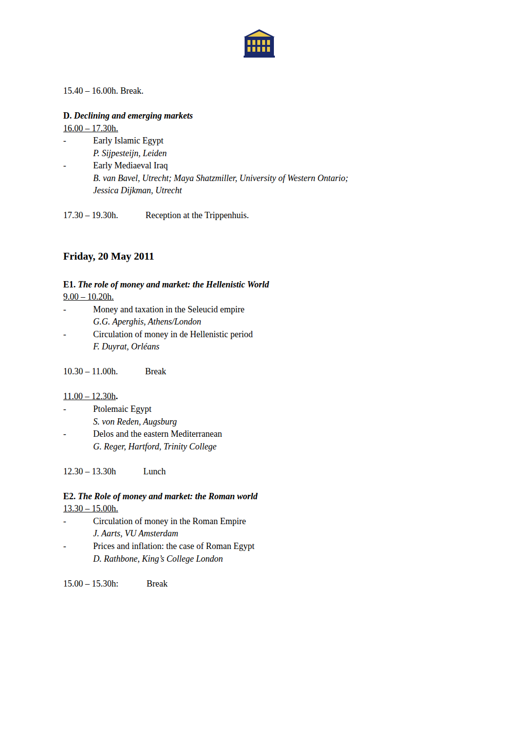15.40 – 16.00h. Break.
D. Declining and emerging markets
16.00 – 17.30h.
Early Islamic Egypt
P. Sijpesteijn, Leiden
Early Mediaeval Iraq
B. van Bavel, Utrecht; Maya Shatzmiller, University of Western Ontario;
Jessica Dijkman, Utrecht
17.30 – 19.30h. Reception at the Trippenhuis.
Friday, 20 May 2011
E1. The role of money and market: the Hellenistic World
9.00 – 10.20h.
Money and taxation in the Seleucid empire
G.G. Aperghis, Athens/London
Circulation of money in de Hellenistic period
F. Duyrat, Orléans
10.30 – 11.00h. Break
11.00 – 12.30h.
Ptolemaic Egypt
S. von Reden, Augsburg
Delos and the eastern Mediterranean
G. Reger, Hartford, Trinity College
12.30 – 13.30h Lunch
E2. The Role of money and market: the Roman world
13.30 – 15.00h.
Circulation of money in the Roman Empire
J. Aarts, VU Amsterdam
Prices and inflation: the case of Roman Egypt
D. Rathbone, King’s College London
15.00 – 15.30h: Break